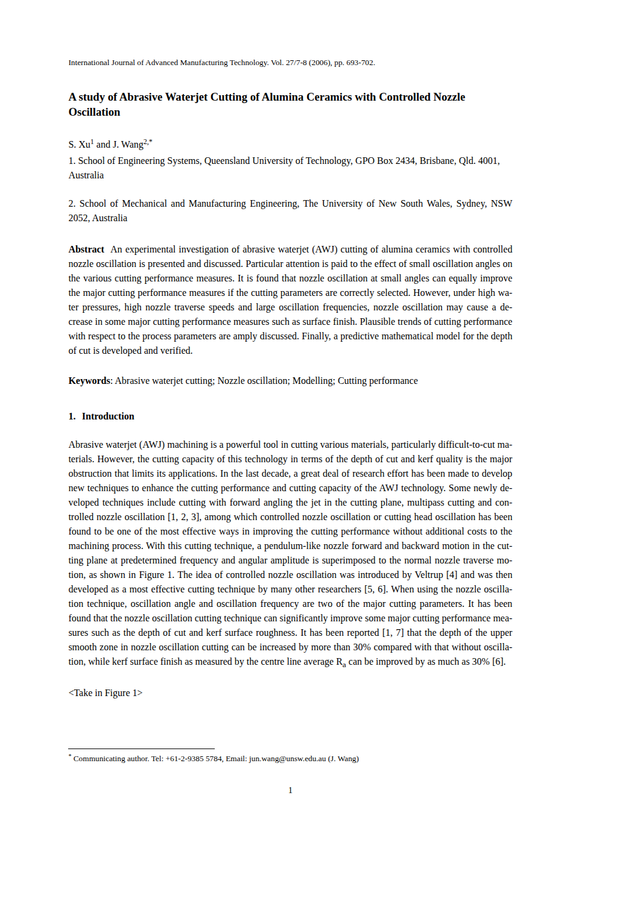International Journal of Advanced Manufacturing Technology. Vol. 27/7-8 (2006), pp. 693-702.
A study of Abrasive Waterjet Cutting of Alumina Ceramics with Controlled Nozzle Oscillation
S. Xu1 and J. Wang2,*
1. School of Engineering Systems, Queensland University of Technology, GPO Box 2434, Brisbane, Qld. 4001, Australia
2. School of Mechanical and Manufacturing Engineering, The University of New South Wales, Sydney, NSW 2052, Australia
Abstract An experimental investigation of abrasive waterjet (AWJ) cutting of alumina ceramics with controlled nozzle oscillation is presented and discussed. Particular attention is paid to the effect of small oscillation angles on the various cutting performance measures. It is found that nozzle oscillation at small angles can equally improve the major cutting performance measures if the cutting parameters are correctly selected. However, under high water pressures, high nozzle traverse speeds and large oscillation frequencies, nozzle oscillation may cause a decrease in some major cutting performance measures such as surface finish. Plausible trends of cutting performance with respect to the process parameters are amply discussed. Finally, a predictive mathematical model for the depth of cut is developed and verified.
Keywords: Abrasive waterjet cutting; Nozzle oscillation; Modelling; Cutting performance
1. Introduction
Abrasive waterjet (AWJ) machining is a powerful tool in cutting various materials, particularly difficult-to-cut materials. However, the cutting capacity of this technology in terms of the depth of cut and kerf quality is the major obstruction that limits its applications. In the last decade, a great deal of research effort has been made to develop new techniques to enhance the cutting performance and cutting capacity of the AWJ technology. Some newly developed techniques include cutting with forward angling the jet in the cutting plane, multipass cutting and controlled nozzle oscillation [1, 2, 3], among which controlled nozzle oscillation or cutting head oscillation has been found to be one of the most effective ways in improving the cutting performance without additional costs to the machining process. With this cutting technique, a pendulum-like nozzle forward and backward motion in the cutting plane at predetermined frequency and angular amplitude is superimposed to the normal nozzle traverse motion, as shown in Figure 1. The idea of controlled nozzle oscillation was introduced by Veltrup [4] and was then developed as a most effective cutting technique by many other researchers [5, 6]. When using the nozzle oscillation technique, oscillation angle and oscillation frequency are two of the major cutting parameters. It has been found that the nozzle oscillation cutting technique can significantly improve some major cutting performance measures such as the depth of cut and kerf surface roughness. It has been reported [1, 7] that the depth of the upper smooth zone in nozzle oscillation cutting can be increased by more than 30% compared with that without oscillation, while kerf surface finish as measured by the centre line average Ra can be improved by as much as 30% [6].
<Take in Figure 1>
* Communicating author. Tel: +61-2-9385 5784, Email: jun.wang@unsw.edu.au (J. Wang)
1